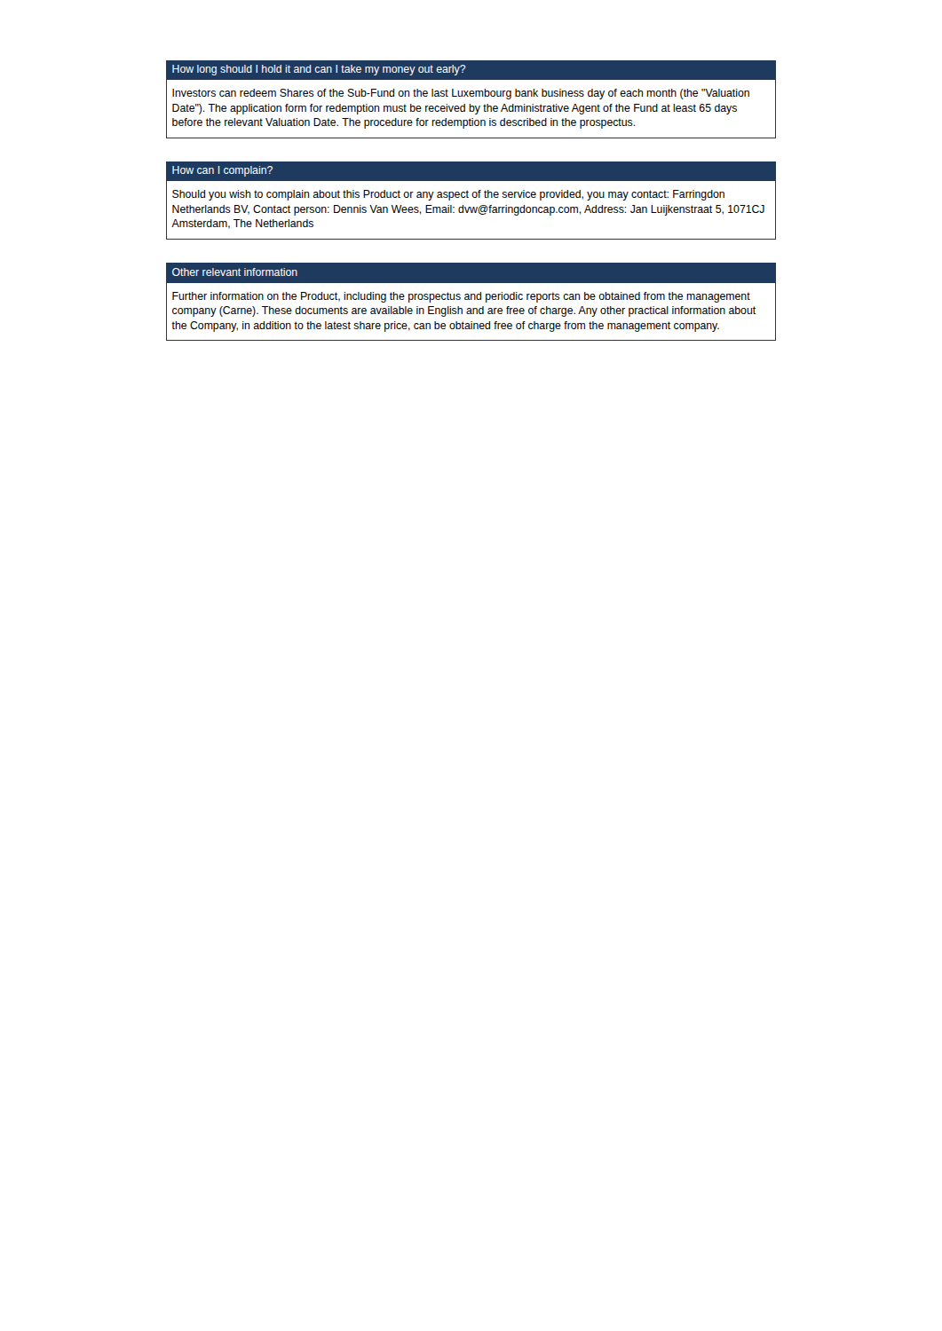How long should I hold it and can I take my money out early?
Investors can redeem Shares of the Sub-Fund on the last Luxembourg bank business day of each month (the "Valuation Date"). The application form for redemption must be received by the Administrative Agent of the Fund at least 65 days before the relevant Valuation Date. The procedure for redemption is described in the prospectus.
How can I complain?
Should you wish to complain about this Product or any aspect of the service provided, you may contact: Farringdon Netherlands BV, Contact person: Dennis Van Wees, Email: dvw@farringdoncap.com, Address: Jan Luijkenstraat 5, 1071CJ Amsterdam, The Netherlands
Other relevant information
Further information on the Product, including the prospectus and periodic reports can be obtained from the management company (Carne). These documents are available in English and are free of charge. Any other practical information about the Company, in addition to the latest share price, can be obtained free of charge from the management company.